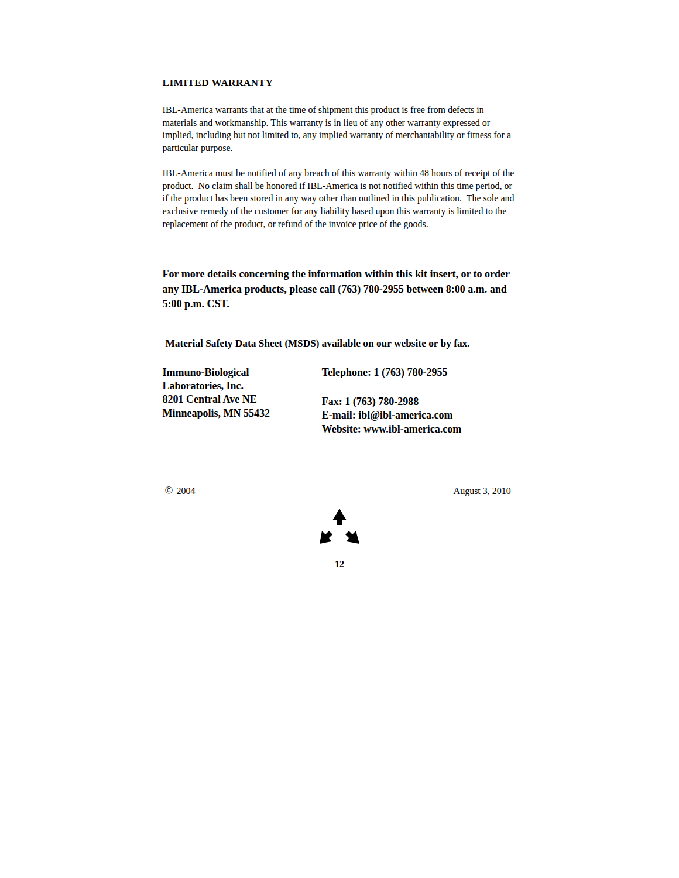LIMITED WARRANTY
IBL-America warrants that at the time of shipment this product is free from defects in materials and workmanship. This warranty is in lieu of any other warranty expressed or implied, including but not limited to, any implied warranty of merchantability or fitness for a particular purpose.
IBL-America must be notified of any breach of this warranty within 48 hours of receipt of the product. No claim shall be honored if IBL-America is not notified within this time period, or if the product has been stored in any way other than outlined in this publication. The sole and exclusive remedy of the customer for any liability based upon this warranty is limited to the replacement of the product, or refund of the invoice price of the goods.
For more details concerning the information within this kit insert, or to order any IBL-America products, please call (763) 780-2955 between 8:00 a.m. and 5:00 p.m. CST.
Material Safety Data Sheet (MSDS) available on our website or by fax.
| Immuno-Biological Laboratories, Inc. 8201 Central Ave NE Minneapolis, MN 55432 | Telephone: 1 (763) 780-2955 Fax: 1 (763) 780-2988 E-mail: ibl@ibl-america.com Website: www.ibl-america.com |
Ⓒ 2004 August 3, 2010
12